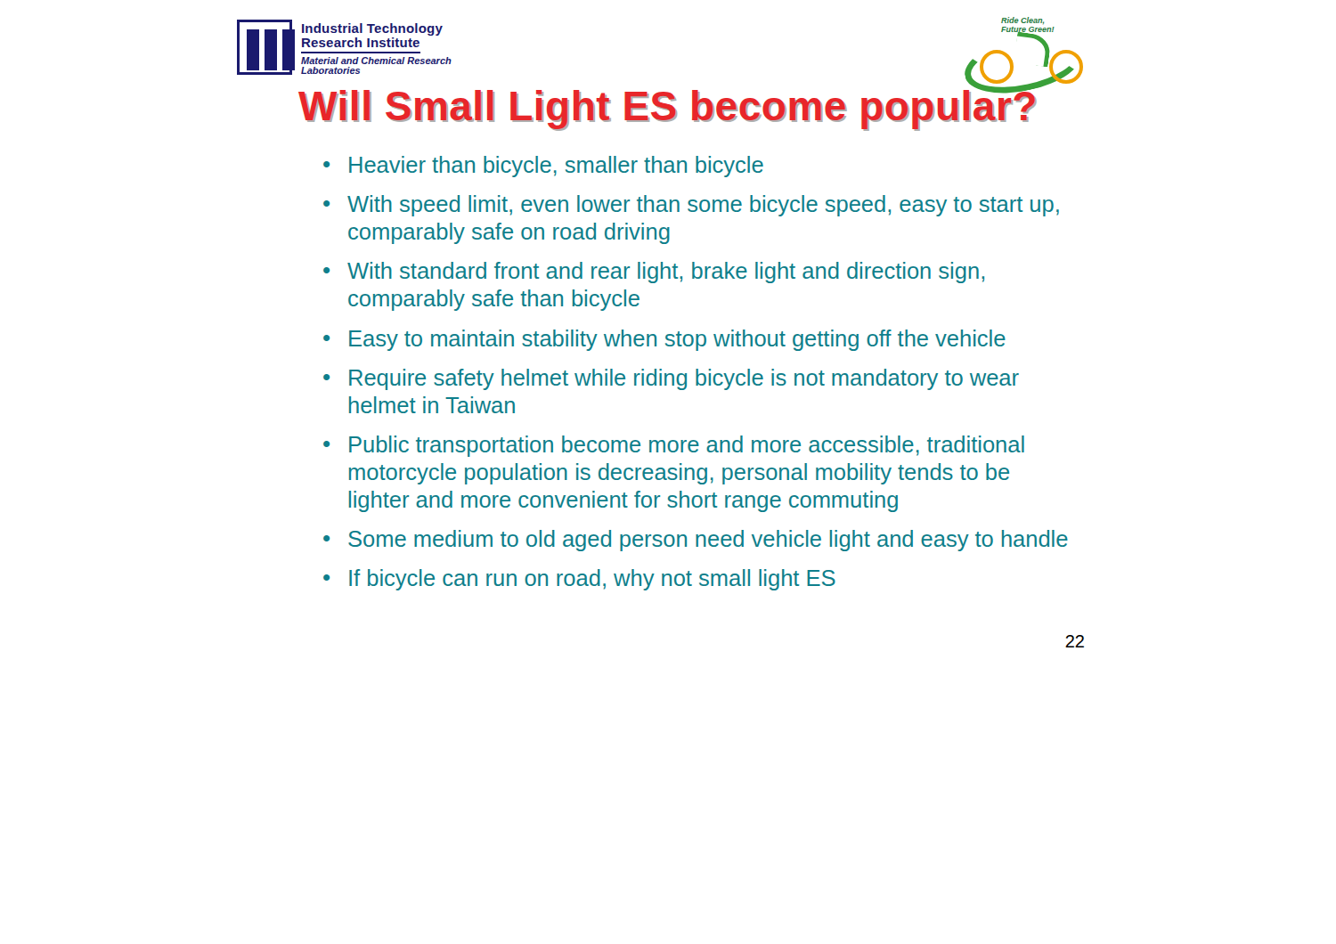Industrial Technology
Research Institute
Material and Chemical Research
Laboratories
Ride Clean,
Future Green!
Will Small Light ES become popular?
Heavier than bicycle, smaller than bicycle
With speed limit, even lower than some bicycle speed, easy to start up, comparably safe on road driving
With standard front and rear light, brake light and direction sign, comparably safe than bicycle
Easy to maintain stability when stop without getting off the vehicle
Require safety helmet while riding bicycle is not mandatory to wear helmet in Taiwan
Public transportation become more and more accessible, traditional motorcycle population is decreasing, personal mobility tends to be lighter and more convenient for short range commuting
Some medium to old aged person need vehicle light and easy to handle
If bicycle can run on road, why not small light ES
22